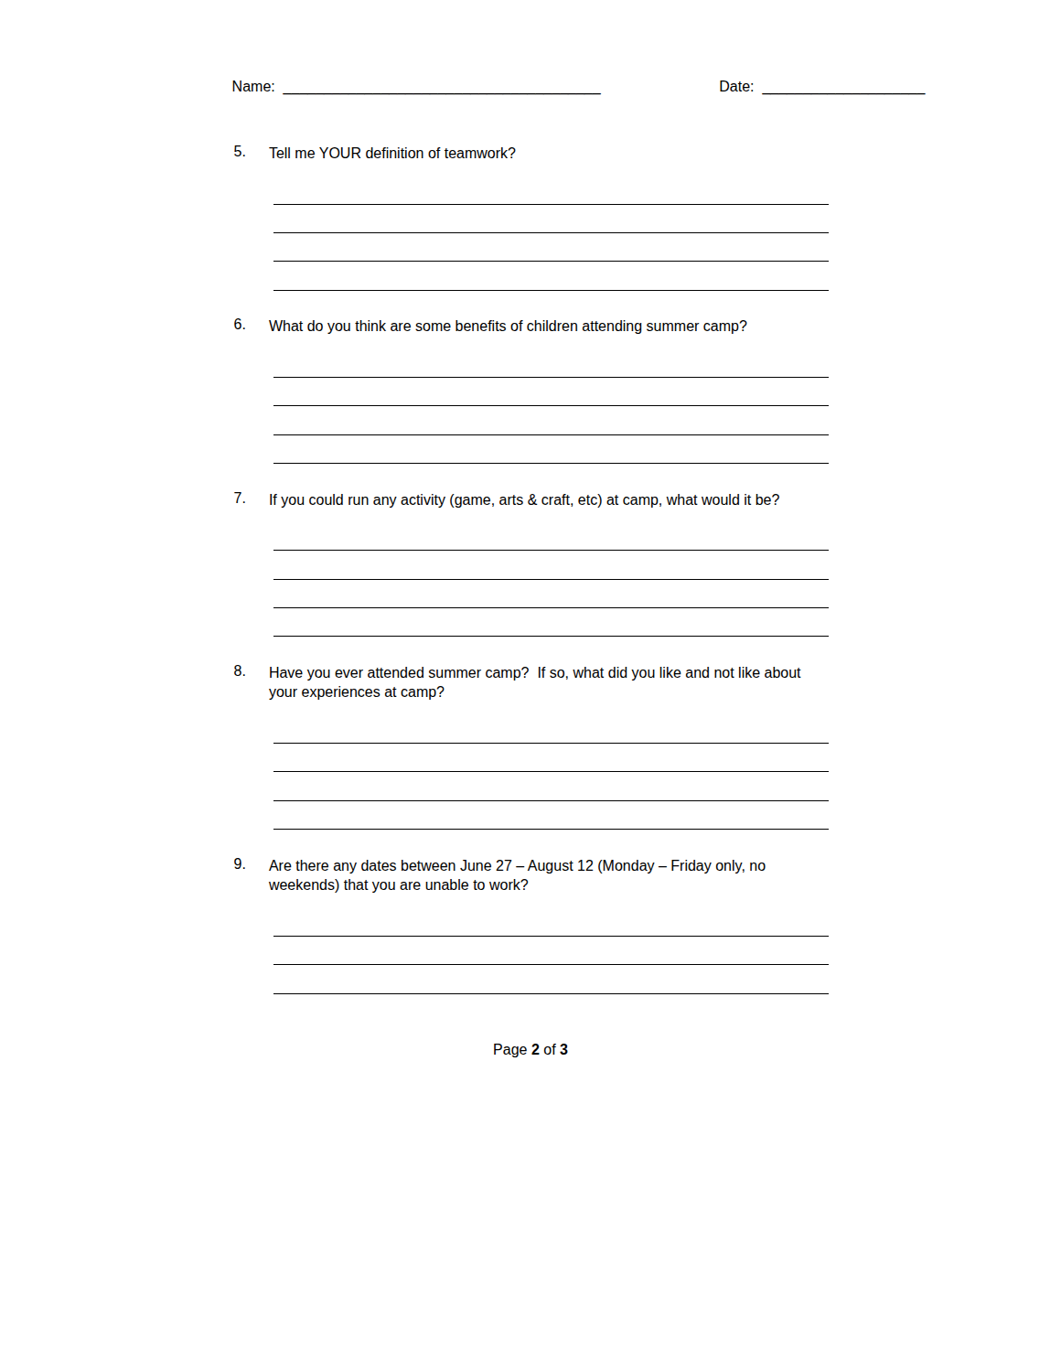Name: _______________________________________
Date: ____________________
Tell me YOUR definition of teamwork?
What do you think are some benefits of children attending summer camp?
If you could run any activity (game, arts & craft, etc) at camp, what would it be?
Have you ever attended summer camp? If so, what did you like and not like about your experiences at camp?
Are there any dates between June 27 – August 12 (Monday – Friday only, no weekends) that you are unable to work?
Page 2 of 3